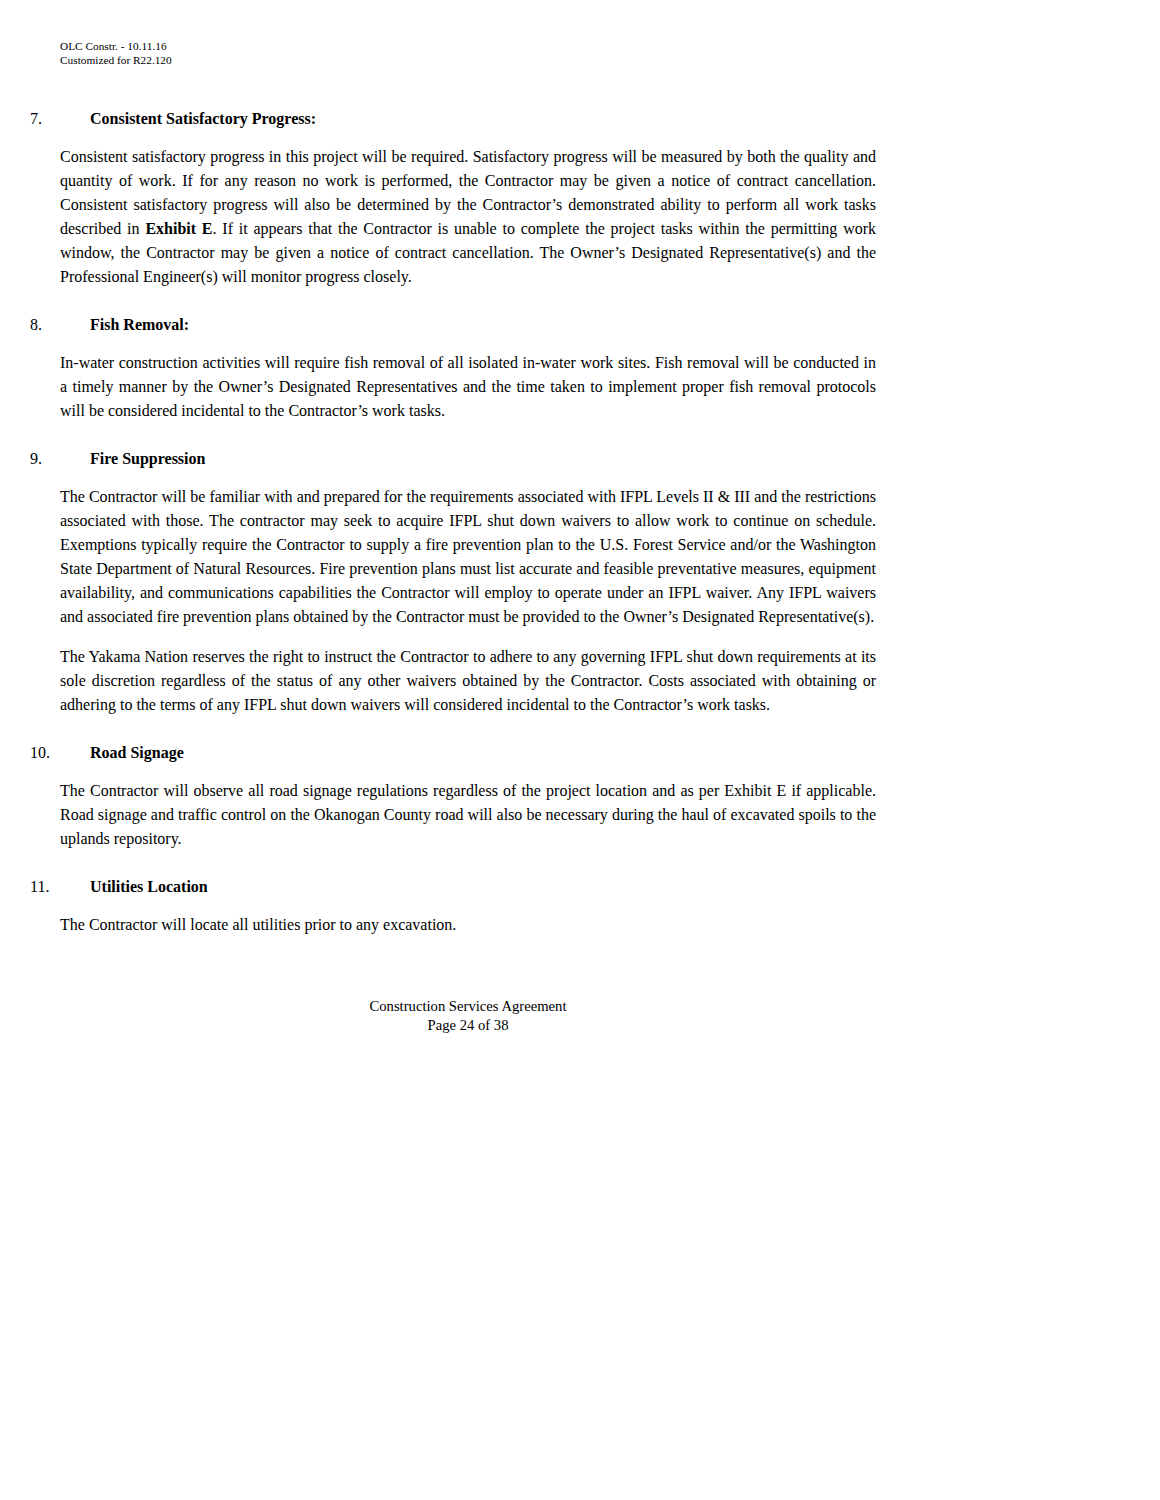OLC Constr. - 10.11.16
Customized for R22.120
7. Consistent Satisfactory Progress:
Consistent satisfactory progress in this project will be required. Satisfactory progress will be measured by both the quality and quantity of work. If for any reason no work is performed, the Contractor may be given a notice of contract cancellation. Consistent satisfactory progress will also be determined by the Contractor’s demonstrated ability to perform all work tasks described in Exhibit E. If it appears that the Contractor is unable to complete the project tasks within the permitting work window, the Contractor may be given a notice of contract cancellation. The Owner’s Designated Representative(s) and the Professional Engineer(s) will monitor progress closely.
8. Fish Removal:
In-water construction activities will require fish removal of all isolated in-water work sites. Fish removal will be conducted in a timely manner by the Owner’s Designated Representatives and the time taken to implement proper fish removal protocols will be considered incidental to the Contractor’s work tasks.
9. Fire Suppression
The Contractor will be familiar with and prepared for the requirements associated with IFPL Levels II & III and the restrictions associated with those. The contractor may seek to acquire IFPL shut down waivers to allow work to continue on schedule. Exemptions typically require the Contractor to supply a fire prevention plan to the U.S. Forest Service and/or the Washington State Department of Natural Resources. Fire prevention plans must list accurate and feasible preventative measures, equipment availability, and communications capabilities the Contractor will employ to operate under an IFPL waiver. Any IFPL waivers and associated fire prevention plans obtained by the Contractor must be provided to the Owner’s Designated Representative(s).
The Yakama Nation reserves the right to instruct the Contractor to adhere to any governing IFPL shut down requirements at its sole discretion regardless of the status of any other waivers obtained by the Contractor. Costs associated with obtaining or adhering to the terms of any IFPL shut down waivers will considered incidental to the Contractor’s work tasks.
10. Road Signage
The Contractor will observe all road signage regulations regardless of the project location and as per Exhibit E if applicable. Road signage and traffic control on the Okanogan County road will also be necessary during the haul of excavated spoils to the uplands repository.
11. Utilities Location
The Contractor will locate all utilities prior to any excavation.
Construction Services Agreement
Page 24 of 38